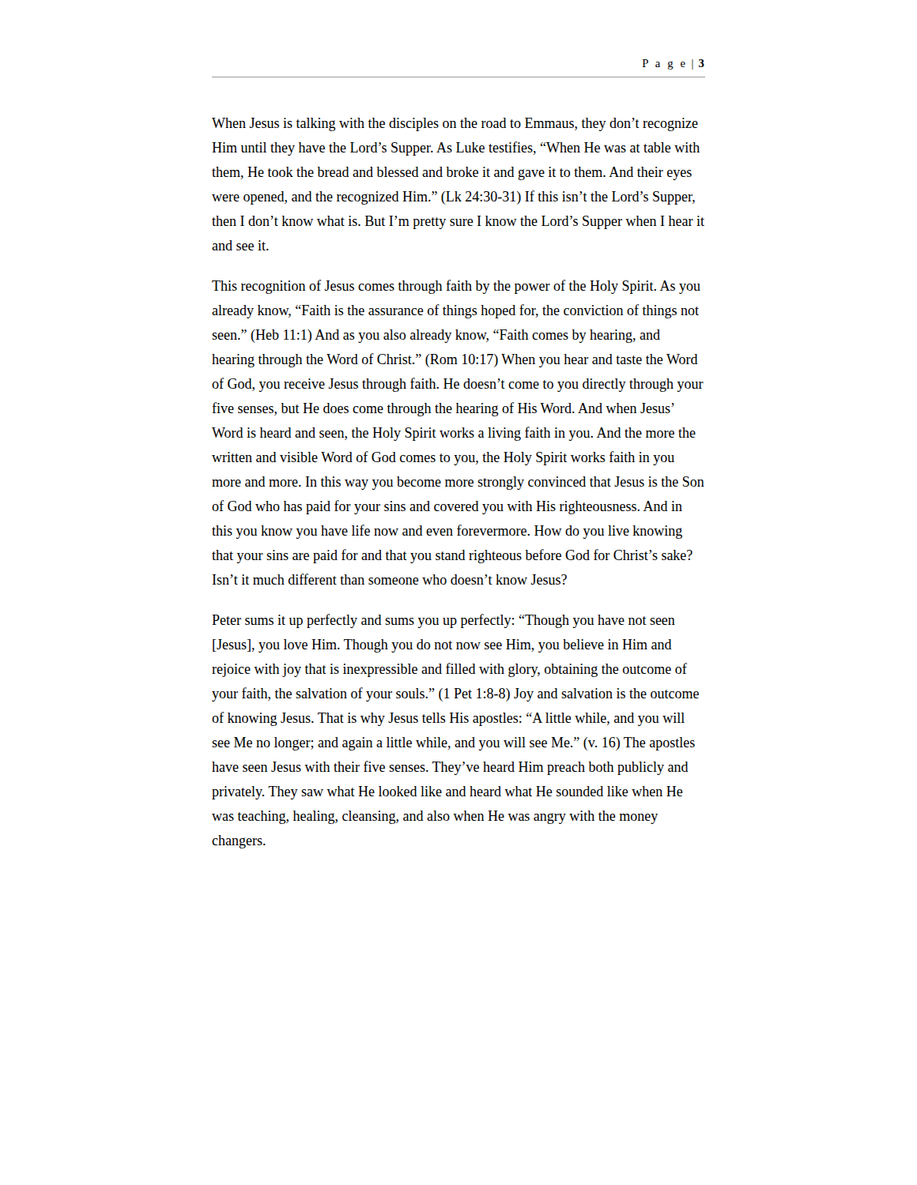P a g e | 3
When Jesus is talking with the disciples on the road to Emmaus, they don’t recognize Him until they have the Lord’s Supper. As Luke testifies, “When He was at table with them, He took the bread and blessed and broke it and gave it to them. And their eyes were opened, and the recognized Him.” (Lk 24:30-31) If this isn’t the Lord’s Supper, then I don’t know what is. But I’m pretty sure I know the Lord’s Supper when I hear it and see it.
This recognition of Jesus comes through faith by the power of the Holy Spirit. As you already know, “Faith is the assurance of things hoped for, the conviction of things not seen.” (Heb 11:1) And as you also already know, “Faith comes by hearing, and hearing through the Word of Christ.” (Rom 10:17) When you hear and taste the Word of God, you receive Jesus through faith. He doesn’t come to you directly through your five senses, but He does come through the hearing of His Word. And when Jesus’ Word is heard and seen, the Holy Spirit works a living faith in you. And the more the written and visible Word of God comes to you, the Holy Spirit works faith in you more and more. In this way you become more strongly convinced that Jesus is the Son of God who has paid for your sins and covered you with His righteousness. And in this you know you have life now and even forevermore. How do you live knowing that your sins are paid for and that you stand righteous before God for Christ’s sake? Isn’t it much different than someone who doesn’t know Jesus?
Peter sums it up perfectly and sums you up perfectly: “Though you have not seen [Jesus], you love Him. Though you do not now see Him, you believe in Him and rejoice with joy that is inexpressible and filled with glory, obtaining the outcome of your faith, the salvation of your souls.” (1 Pet 1:8-8) Joy and salvation is the outcome of knowing Jesus. That is why Jesus tells His apostles: “A little while, and you will see Me no longer; and again a little while, and you will see Me.” (v. 16) The apostles have seen Jesus with their five senses. They’ve heard Him preach both publicly and privately. They saw what He looked like and heard what He sounded like when He was teaching, healing, cleansing, and also when He was angry with the money changers.